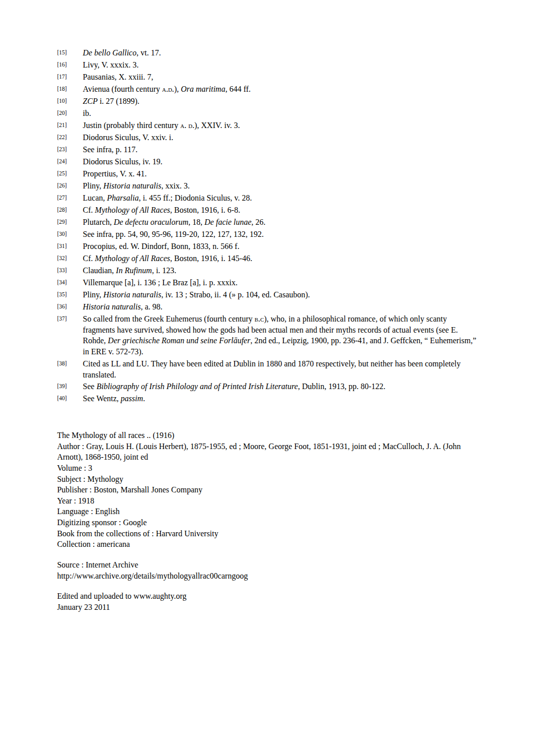[15]
De bello Gallico, vt. 17.
[16]
Livy, V. xxxix. 3.
[17]
Pausanias, X. xxiii. 7,
[18]
Avienua (fourth century a.d.), Ora maritima, 644 ff.
[10]
ZCP i. 27 (1899).
[20]
ib.
[21]
Justin (probably third century a. d.), XXIV. iv. 3.
[22]
Diodorus Siculus, V. xxiv. i.
[23]
See infra, p. 117.
[24]
Diodorus Siculus, iv. 19.
[25]
Propertius, V. x. 41.
[26]
Pliny, Historia naturalis, xxix. 3.
[27]
Lucan, Pharsalia, i. 455 ff.; Diodonia Siculus, v. 28.
[28]
Cf. Mythology of All Races, Boston, 1916, i. 6-8.
[29]
Plutarch, De defectu oraculorum, 18, De facie lunae, 26.
[30]
See infra, pp. 54, 90, 95-96, 119-20, 122, 127, 132, 192.
[31]
Procopius, ed. W. Dindorf, Bonn, 1833, n. 566 f.
[32]
Cf. Mythology of All Races, Boston, 1916, i. 145-46.
[33]
Claudian, In Rufinum, i. 123.
[34]
Villemarque [a], i. 136 ; Le Braz [a], i. p. xxxix.
[35]
Pliny, Historia naturalis, iv. 13 ; Strabo, ii. 4 (» p. 104, ed. Casaubon).
[36]
Historia naturalis, a. 98.
[37]
So called from the Greek Euhemerus (fourth century b.c), who, in a philosophical romance, of which only scanty fragments have survived, showed how the gods had been actual men and their myths records of actual events (see E. Rohde, Der griechische Roman und seine Forlāufer, 2nd ed., Leipzig, 1900, pp. 236-41, and J. Geffcken, “ Euhemerism,” in ERE v. 572-73).
[38]
Cited as LL and LU. They have been edited at Dublin in 1880 and 1870 respectively, but neither has been completely translated.
[39]
See Bibliography of Irish Philology and of Printed Irish Literature, Dublin, 1913, pp. 80-122.
[40]
See Wentz, passim.
The Mythology of all races .. (1916)
Author : Gray, Louis H. (Louis Herbert), 1875-1955, ed ; Moore, George Foot, 1851-1931, joint ed ; MacCulloch, J. A. (John Arnott), 1868-1950, joint ed
Volume : 3
Subject : Mythology
Publisher : Boston, Marshall Jones Company
Year : 1918
Language : English
Digitizing sponsor : Google
Book from the collections of : Harvard University
Collection : americana
Source : Internet Archive
http://www.archive.org/details/mythologyallrac00carngoog
Edited and uploaded to www.aughty.org
January 23 2011